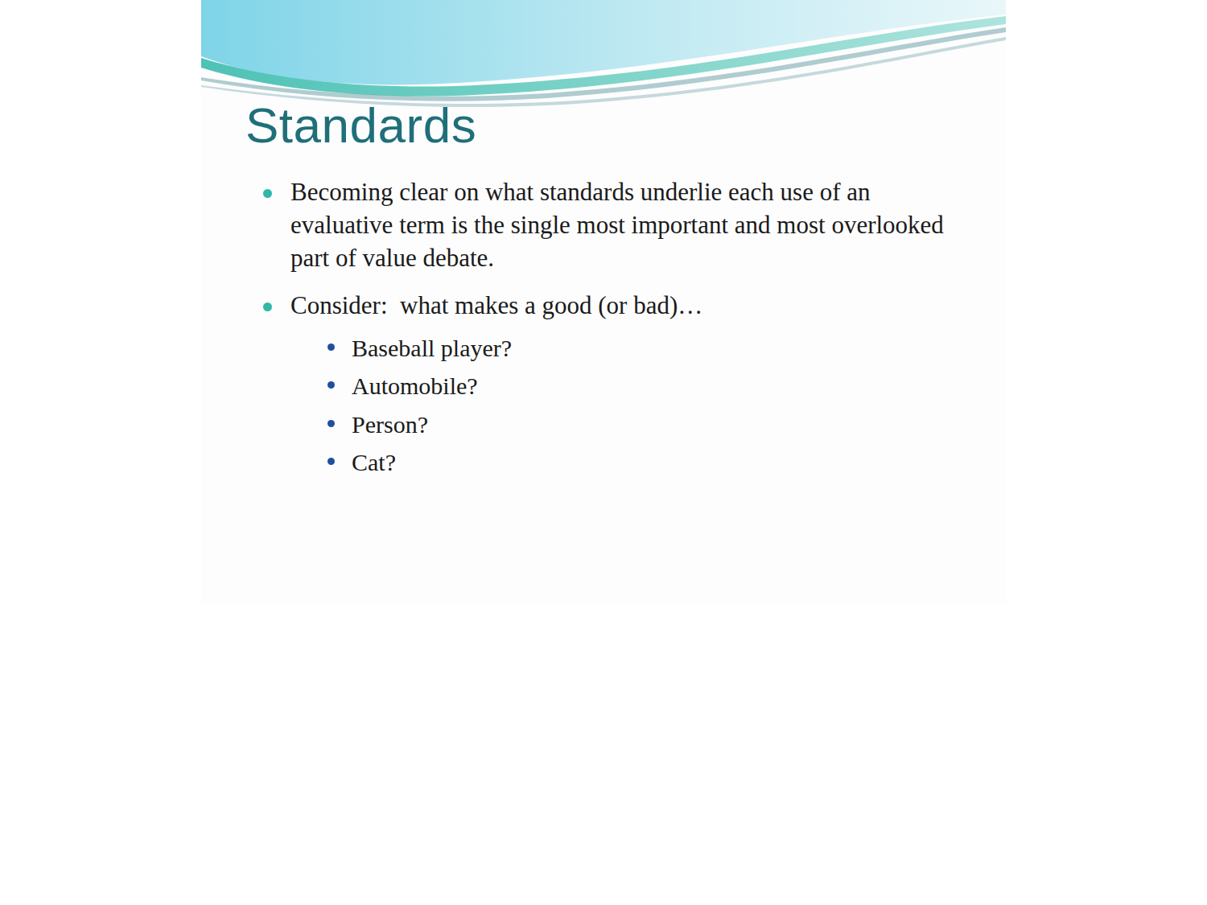Standards
Becoming clear on what standards underlie each use of an evaluative term is the single most important and most overlooked part of value debate.
Consider: what makes a good (or bad)…
Baseball player?
Automobile?
Person?
Cat?